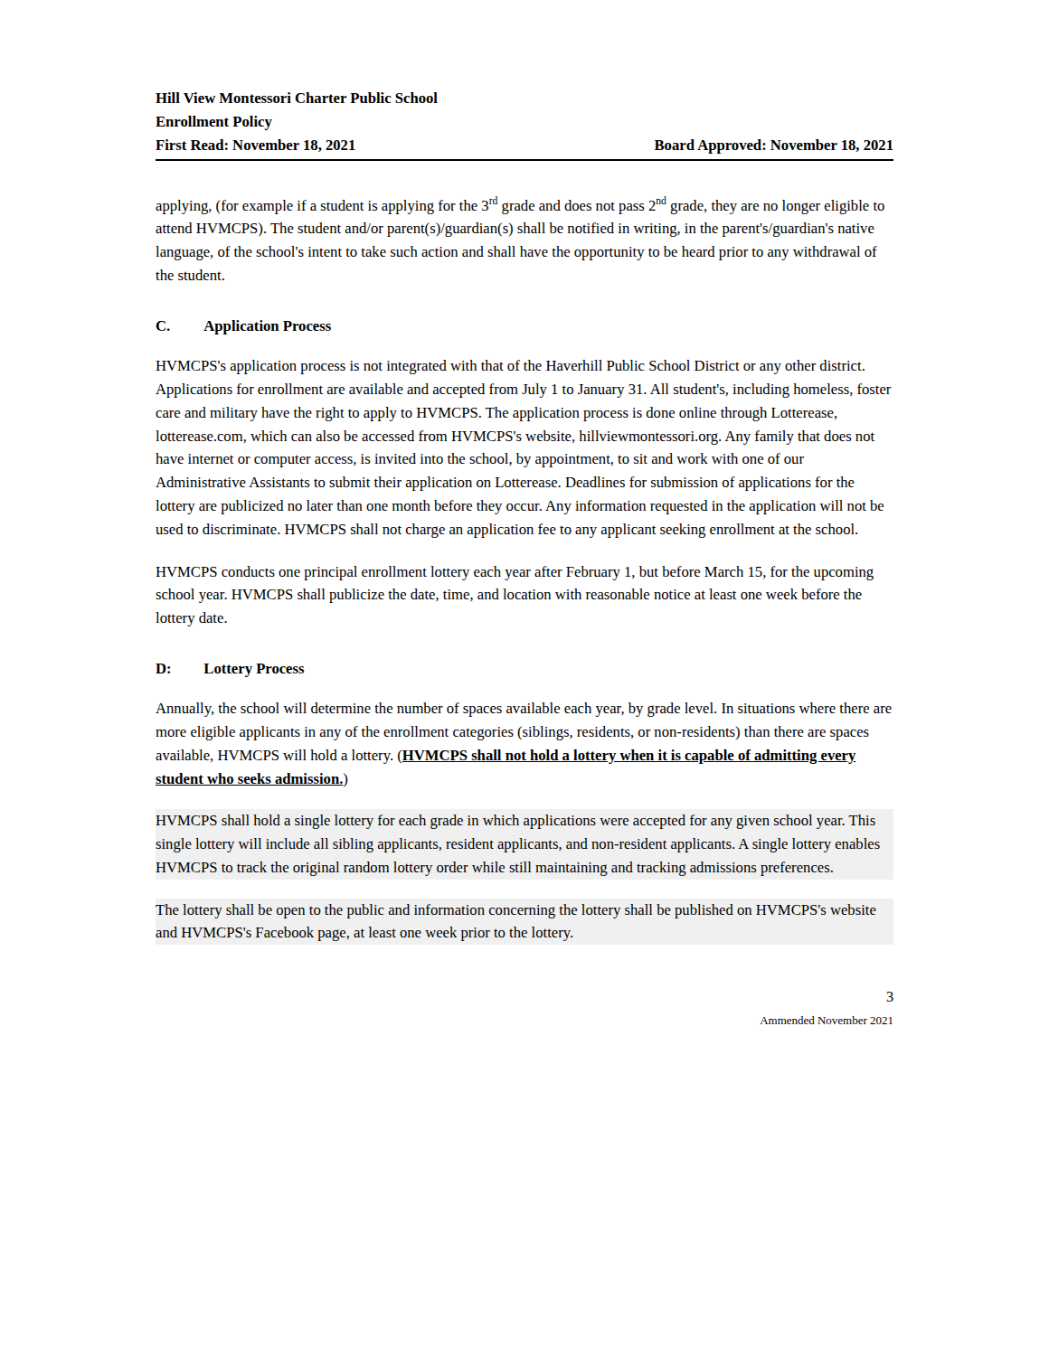Hill View Montessori Charter Public School Enrollment Policy First Read: November 18, 2021 Board Approved: November 18, 2021
applying, (for example if a student is applying for the 3rd grade and does not pass 2nd grade, they are no longer eligible to attend HVMCPS). The student and/or parent(s)/guardian(s) shall be notified in writing, in the parent's/guardian's native language, of the school's intent to take such action and shall have the opportunity to be heard prior to any withdrawal of the student.
C. Application Process
HVMCPS's application process is not integrated with that of the Haverhill Public School District or any other district. Applications for enrollment are available and accepted from July 1 to January 31. All student's, including homeless, foster care and military have the right to apply to HVMCPS. The application process is done online through Lotterease, lotterease.com, which can also be accessed from HVMCPS's website, hillviewmontessori.org. Any family that does not have internet or computer access, is invited into the school, by appointment, to sit and work with one of our Administrative Assistants to submit their application on Lotterease. Deadlines for submission of applications for the lottery are publicized no later than one month before they occur. Any information requested in the application will not be used to discriminate. HVMCPS shall not charge an application fee to any applicant seeking enrollment at the school.
HVMCPS conducts one principal enrollment lottery each year after February 1, but before March 15, for the upcoming school year. HVMCPS shall publicize the date, time, and location with reasonable notice at least one week before the lottery date.
D: Lottery Process
Annually, the school will determine the number of spaces available each year, by grade level. In situations where there are more eligible applicants in any of the enrollment categories (siblings, residents, or non-residents) than there are spaces available, HVMCPS will hold a lottery. (HVMCPS shall not hold a lottery when it is capable of admitting every student who seeks admission.)
HVMCPS shall hold a single lottery for each grade in which applications were accepted for any given school year. This single lottery will include all sibling applicants, resident applicants, and non-resident applicants. A single lottery enables HVMCPS to track the original random lottery order while still maintaining and tracking admissions preferences.
The lottery shall be open to the public and information concerning the lottery shall be published on HVMCPS's website and HVMCPS's Facebook page, at least one week prior to the lottery.
3 Ammended November 2021